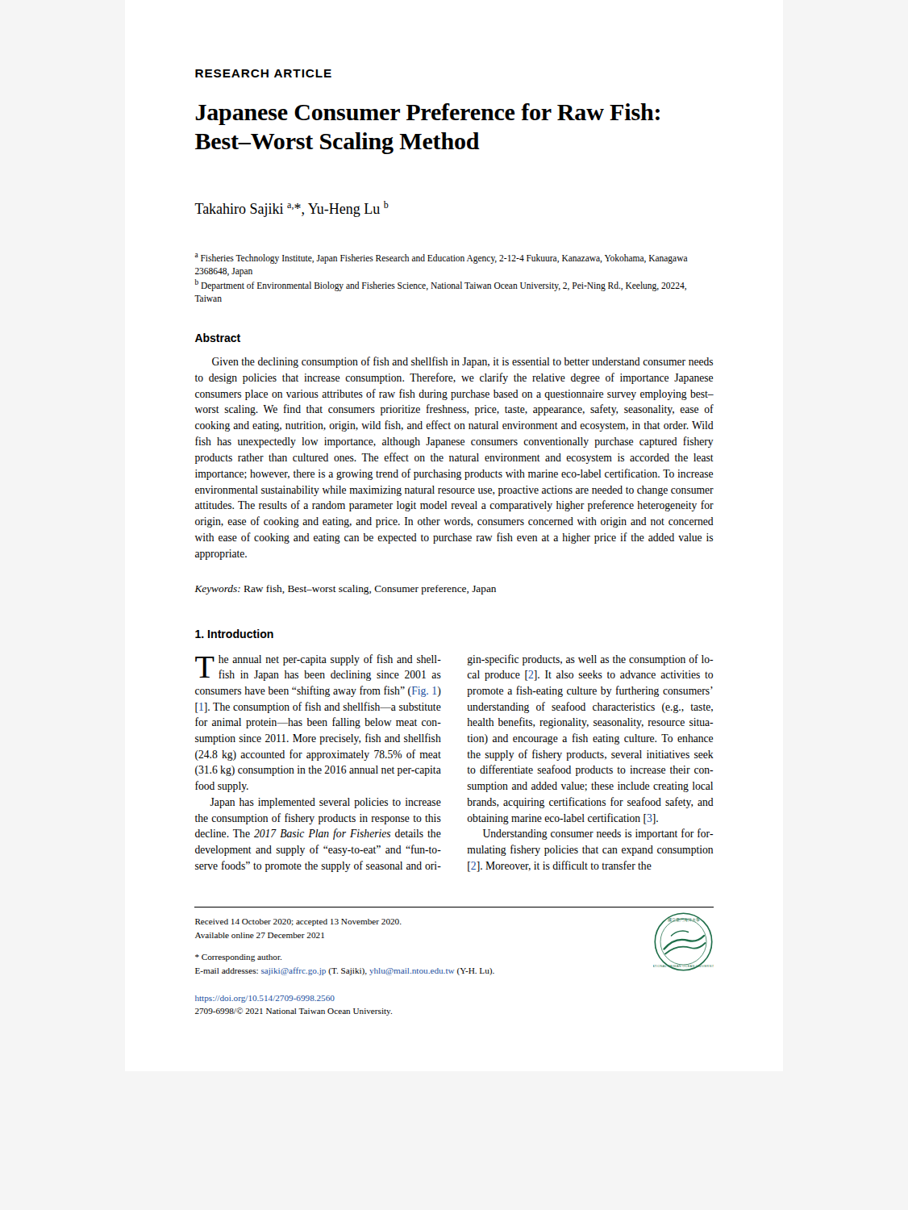RESEARCH ARTICLE
Japanese Consumer Preference for Raw Fish:
Best–Worst Scaling Method
Takahiro Sajiki a,*, Yu-Heng Lu b
a Fisheries Technology Institute, Japan Fisheries Research and Education Agency, 2-12-4 Fukuura, Kanazawa, Yokohama, Kanagawa 2368648, Japan
b Department of Environmental Biology and Fisheries Science, National Taiwan Ocean University, 2, Pei-Ning Rd., Keelung, 20224, Taiwan
Abstract
Given the declining consumption of fish and shellfish in Japan, it is essential to better understand consumer needs to design policies that increase consumption. Therefore, we clarify the relative degree of importance Japanese consumers place on various attributes of raw fish during purchase based on a questionnaire survey employing best–worst scaling. We find that consumers prioritize freshness, price, taste, appearance, safety, seasonality, ease of cooking and eating, nutrition, origin, wild fish, and effect on natural environment and ecosystem, in that order. Wild fish has unexpectedly low importance, although Japanese consumers conventionally purchase captured fishery products rather than cultured ones. The effect on the natural environment and ecosystem is accorded the least importance; however, there is a growing trend of purchasing products with marine eco-label certification. To increase environmental sustainability while maximizing natural resource use, proactive actions are needed to change consumer attitudes. The results of a random parameter logit model reveal a comparatively higher preference heterogeneity for origin, ease of cooking and eating, and price. In other words, consumers concerned with origin and not concerned with ease of cooking and eating can be expected to purchase raw fish even at a higher price if the added value is appropriate.
Keywords: Raw fish, Best–worst scaling, Consumer preference, Japan
1. Introduction
The annual net per-capita supply of fish and shellfish in Japan has been declining since 2001 as consumers have been “shifting away from fish” (Fig. 1) [1]. The consumption of fish and shellfish—a substitute for animal protein—has been falling below meat consumption since 2011. More precisely, fish and shellfish (24.8 kg) accounted for approximately 78.5% of meat (31.6 kg) consumption in the 2016 annual net per-capita food supply.
Japan has implemented several policies to increase the consumption of fishery products in response to this decline. The 2017 Basic Plan for Fisheries details the development and supply of “easy-to-eat” and “fun-to-serve foods” to promote the supply of seasonal and origin-specific products, as well as the consumption of local produce [2]. It also seeks to advance activities to promote a fish-eating culture by furthering consumers’ understanding of seafood characteristics (e.g., taste, health benefits, regionality, seasonality, resource situation) and encourage a fish eating culture. To enhance the supply of fishery products, several initiatives seek to differentiate seafood products to increase their consumption and added value; these include creating local brands, acquiring certifications for seafood safety, and obtaining marine eco-label certification [3].
Understanding consumer needs is important for formulating fishery policies that can expand consumption [2]. Moreover, it is difficult to transfer the
Received 14 October 2020; accepted 13 November 2020.
Available online 27 December 2021
* Corresponding author.
E-mail addresses: sajiki@affrc.go.jp (T. Sajiki), yhlu@mail.ntou.edu.tw (Y-H. Lu).
https://doi.org/10.514/2709-6998.2560
2709-6998/© 2021 National Taiwan Ocean University.
國立臺灣海洋大學 NATIONAL TAIWAN OCEAN UNIVERSITY